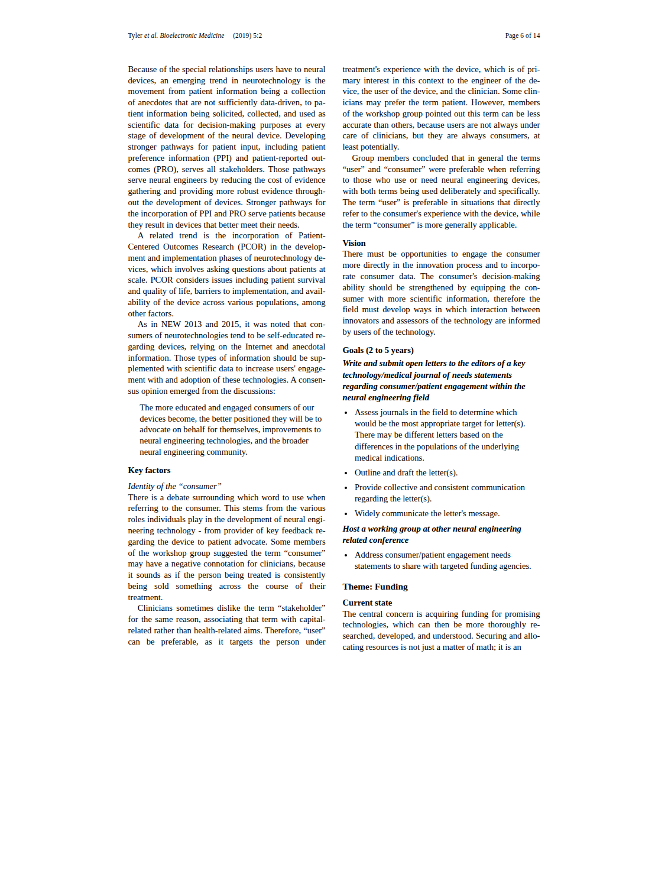Tyler et al. Bioelectronic Medicine (2019) 5:2
Page 6 of 14
Because of the special relationships users have to neural devices, an emerging trend in neurotechnology is the movement from patient information being a collection of anecdotes that are not sufficiently data-driven, to patient information being solicited, collected, and used as scientific data for decision-making purposes at every stage of development of the neural device. Developing stronger pathways for patient input, including patient preference information (PPI) and patient-reported outcomes (PRO), serves all stakeholders. Those pathways serve neural engineers by reducing the cost of evidence gathering and providing more robust evidence throughout the development of devices. Stronger pathways for the incorporation of PPI and PRO serve patients because they result in devices that better meet their needs.
A related trend is the incorporation of Patient-Centered Outcomes Research (PCOR) in the development and implementation phases of neurotechnology devices, which involves asking questions about patients at scale. PCOR considers issues including patient survival and quality of life, barriers to implementation, and availability of the device across various populations, among other factors.
As in NEW 2013 and 2015, it was noted that consumers of neurotechnologies tend to be self-educated regarding devices, relying on the Internet and anecdotal information. Those types of information should be supplemented with scientific data to increase users' engagement with and adoption of these technologies. A consensus opinion emerged from the discussions:
The more educated and engaged consumers of our devices become, the better positioned they will be to advocate on behalf for themselves, improvements to neural engineering technologies, and the broader neural engineering community.
Key factors
Identity of the “consumer”
There is a debate surrounding which word to use when referring to the consumer. This stems from the various roles individuals play in the development of neural engineering technology - from provider of key feedback regarding the device to patient advocate. Some members of the workshop group suggested the term “consumer” may have a negative connotation for clinicians, because it sounds as if the person being treated is consistently being sold something across the course of their treatment.
Clinicians sometimes dislike the term “stakeholder” for the same reason, associating that term with capital-related rather than health-related aims. Therefore, “user” can be preferable, as it targets the person under treatment's experience with the device, which is of primary interest in this context to the engineer of the device, the user of the device, and the clinician. Some clinicians may prefer the term patient. However, members of the workshop group pointed out this term can be less accurate than others, because users are not always under care of clinicians, but they are always consumers, at least potentially.
Group members concluded that in general the terms “user” and “consumer” were preferable when referring to those who use or need neural engineering devices, with both terms being used deliberately and specifically. The term “user” is preferable in situations that directly refer to the consumer's experience with the device, while the term “consumer” is more generally applicable.
Vision
There must be opportunities to engage the consumer more directly in the innovation process and to incorporate consumer data. The consumer's decision-making ability should be strengthened by equipping the consumer with more scientific information, therefore the field must develop ways in which interaction between innovators and assessors of the technology are informed by users of the technology.
Goals (2 to 5 years)
Write and submit open letters to the editors of a key technology/medical journal of needs statements regarding consumer/patient engagement within the neural engineering field
Assess journals in the field to determine which would be the most appropriate target for letter(s). There may be different letters based on the differences in the populations of the underlying medical indications.
Outline and draft the letter(s).
Provide collective and consistent communication regarding the letter(s).
Widely communicate the letter's message.
Host a working group at other neural engineering related conference
Address consumer/patient engagement needs statements to share with targeted funding agencies.
Theme: Funding
Current state
The central concern is acquiring funding for promising technologies, which can then be more thoroughly researched, developed, and understood. Securing and allocating resources is not just a matter of math; it is an